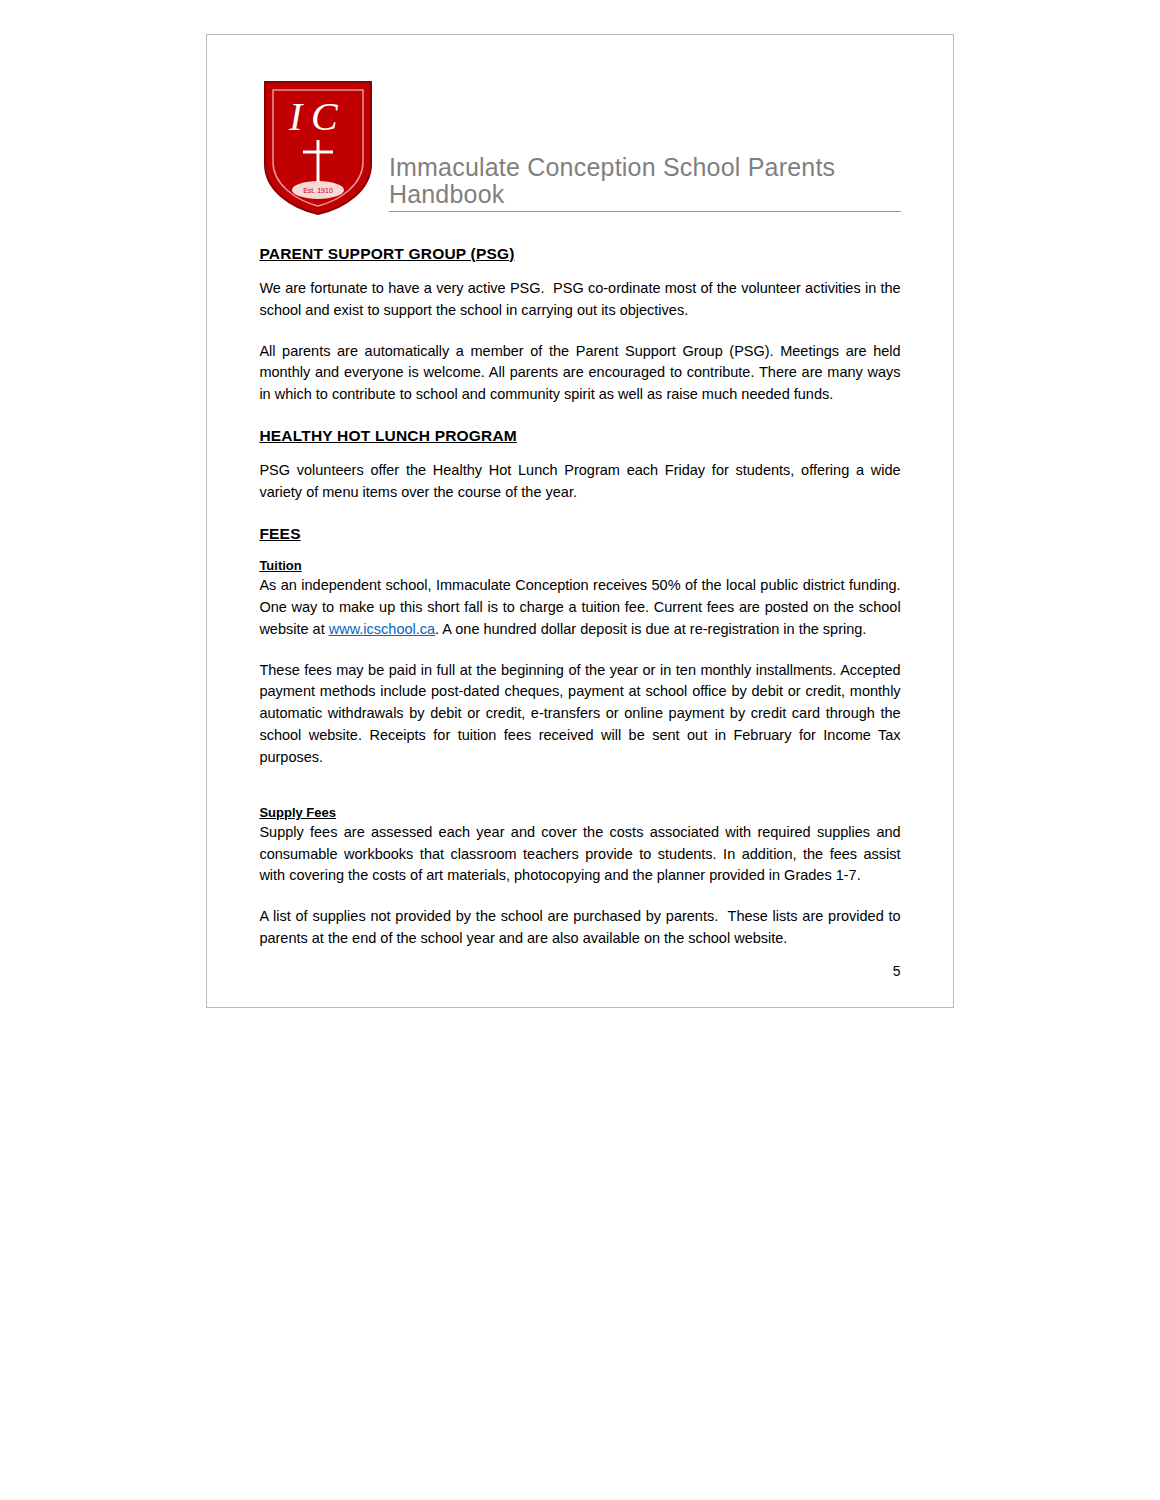I C Est. 1910
Immaculate Conception School Parents Handbook
PARENT SUPPORT GROUP (PSG)
We are fortunate to have a very active PSG. PSG co-ordinate most of the volunteer activities in the school and exist to support the school in carrying out its objectives.
All parents are automatically a member of the Parent Support Group (PSG). Meetings are held monthly and everyone is welcome. All parents are encouraged to contribute. There are many ways in which to contribute to school and community spirit as well as raise much needed funds.
HEALTHY HOT LUNCH PROGRAM
PSG volunteers offer the Healthy Hot Lunch Program each Friday for students, offering a wide variety of menu items over the course of the year.
FEES
Tuition
As an independent school, Immaculate Conception receives 50% of the local public district funding. One way to make up this short fall is to charge a tuition fee. Current fees are posted on the school website at www.icschool.ca. A one hundred dollar deposit is due at re-registration in the spring.
These fees may be paid in full at the beginning of the year or in ten monthly installments. Accepted payment methods include post-dated cheques, payment at school office by debit or credit, monthly automatic withdrawals by debit or credit, e-transfers or online payment by credit card through the school website. Receipts for tuition fees received will be sent out in February for Income Tax purposes.
Supply Fees
Supply fees are assessed each year and cover the costs associated with required supplies and consumable workbooks that classroom teachers provide to students. In addition, the fees assist with covering the costs of art materials, photocopying and the planner provided in Grades 1-7.
A list of supplies not provided by the school are purchased by parents. These lists are provided to parents at the end of the school year and are also available on the school website.
5